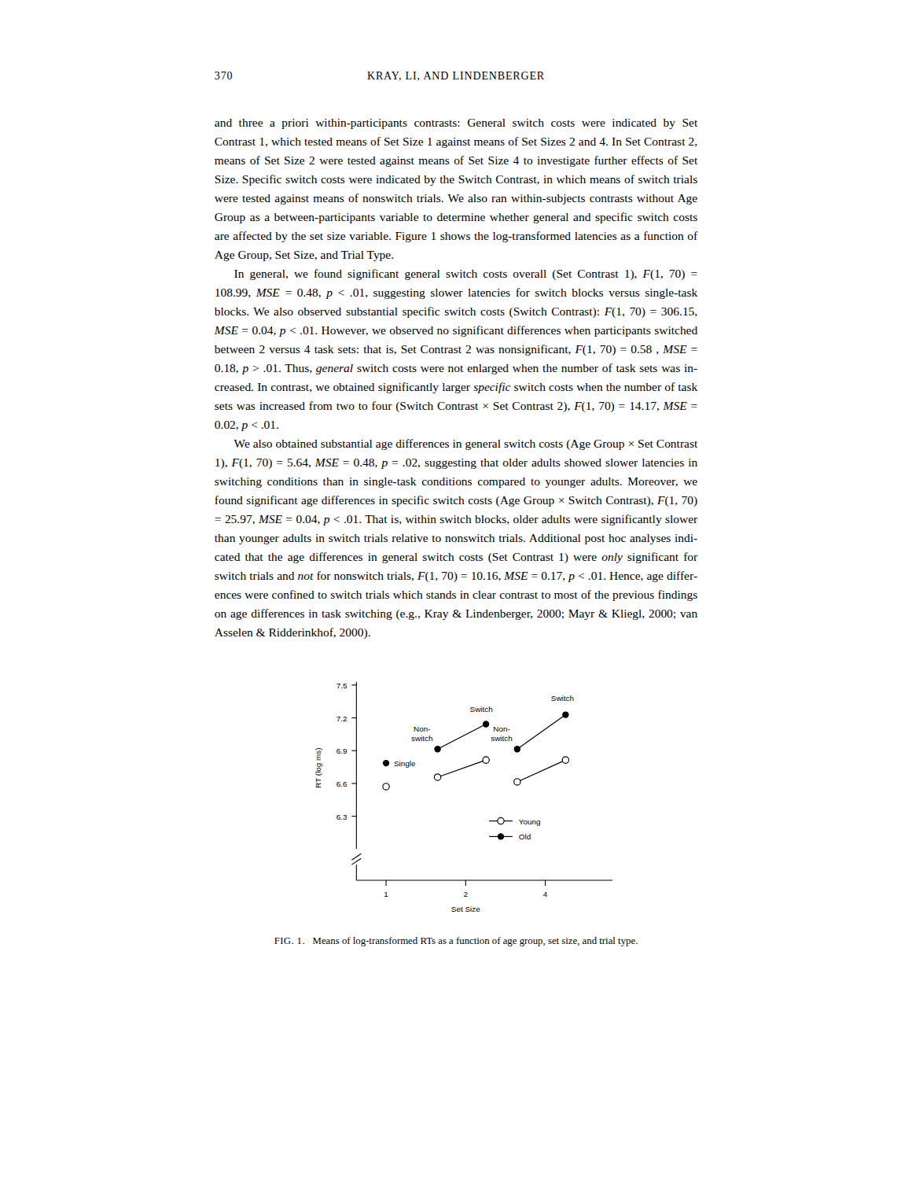370 KRAY, LI, AND LINDENBERGER
and three a priori within-participants contrasts: General switch costs were indicated by Set Contrast 1, which tested means of Set Size 1 against means of Set Sizes 2 and 4. In Set Contrast 2, means of Set Size 2 were tested against means of Set Size 4 to investigate further effects of Set Size. Specific switch costs were indicated by the Switch Contrast, in which means of switch trials were tested against means of nonswitch trials. We also ran within-subjects contrasts without Age Group as a between-participants variable to determine whether general and specific switch costs are affected by the set size variable. Figure 1 shows the log-transformed latencies as a function of Age Group, Set Size, and Trial Type.
In general, we found significant general switch costs overall (Set Contrast 1), F(1, 70) = 108.99, MSE = 0.48, p < .01, suggesting slower latencies for switch blocks versus single-task blocks. We also observed substantial specific switch costs (Switch Contrast): F(1, 70) = 306.15, MSE = 0.04, p < .01. However, we observed no significant differences when participants switched between 2 versus 4 task sets: that is, Set Contrast 2 was nonsignificant, F(1, 70) = 0.58 , MSE = 0.18, p > .01. Thus, general switch costs were not enlarged when the number of task sets was increased. In contrast, we obtained significantly larger specific switch costs when the number of task sets was increased from two to four (Switch Contrast × Set Contrast 2), F(1, 70) = 14.17, MSE = 0.02, p < .01.
We also obtained substantial age differences in general switch costs (Age Group × Set Contrast 1), F(1, 70) = 5.64, MSE = 0.48, p = .02, suggesting that older adults showed slower latencies in switching conditions than in single-task conditions compared to younger adults. Moreover, we found significant age differences in specific switch costs (Age Group × Switch Contrast), F(1, 70) = 25.97, MSE = 0.04, p < .01. That is, within switch blocks, older adults were significantly slower than younger adults in switch trials relative to nonswitch trials. Additional post hoc analyses indicated that the age differences in general switch costs (Set Contrast 1) were only significant for switch trials and not for nonswitch trials, F(1, 70) = 10.16, MSE = 0.17, p < .01. Hence, age differences were confined to switch trials which stands in clear contrast to most of the previous findings on age differences in task switching (e.g., Kray & Lindenberger, 2000; Mayr & Kliegl, 2000; van Asselen & Ridderinkhof, 2000).
7.5 7.2 6.9 6.6 6.3 RT (log ms) 1 2 4 Set Size Single Non- switch Switch Non- switch Switch Young Old
FIG. 1. Means of log-transformed RTs as a function of age group, set size, and trial type.